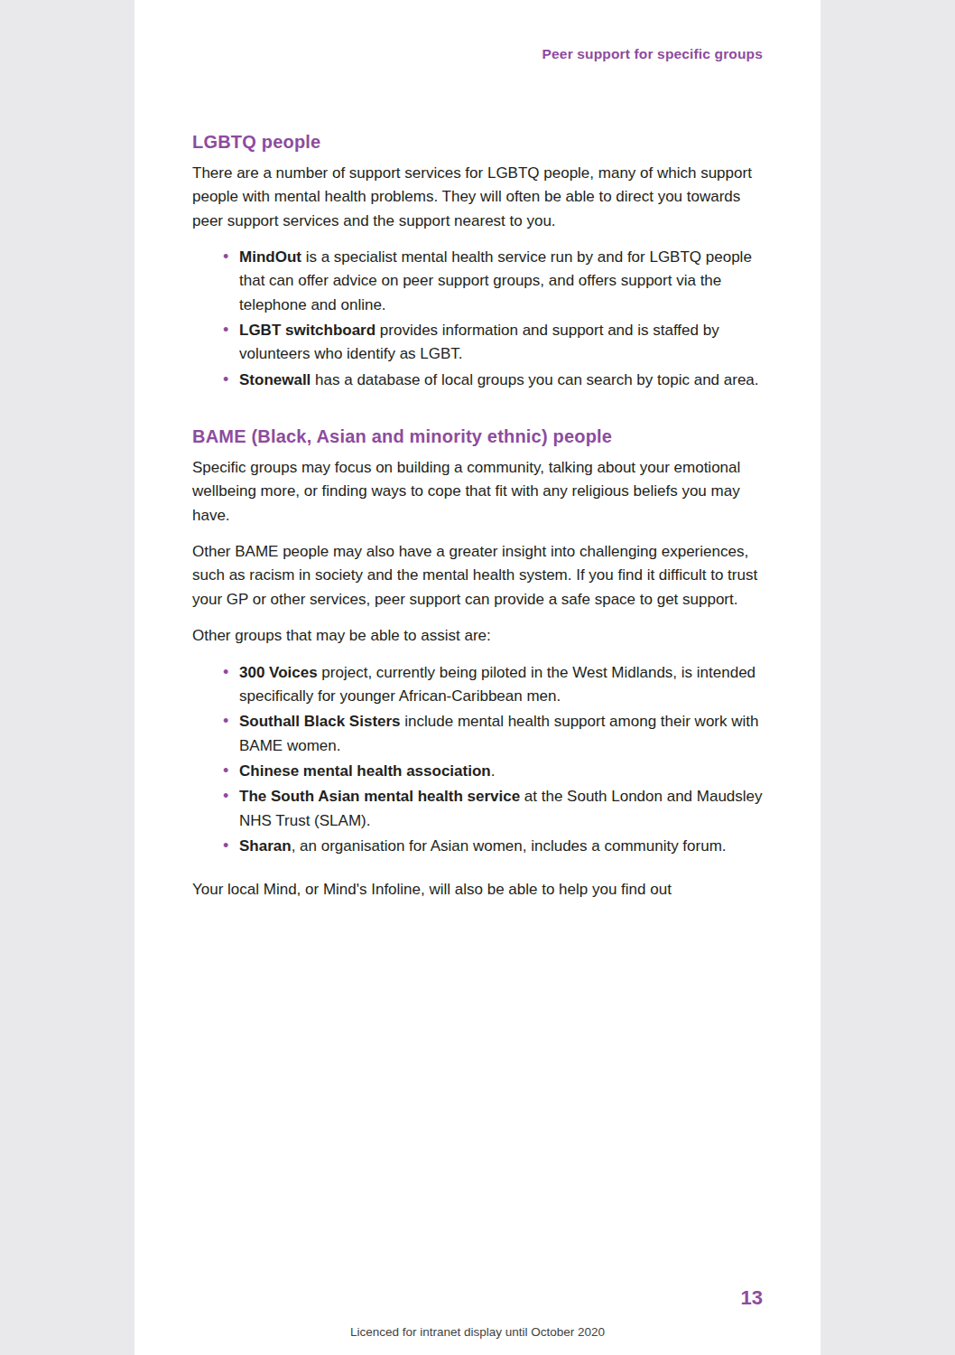Peer support for specific groups
LGBTQ people
There are a number of support services for LGBTQ people, many of which support people with mental health problems. They will often be able to direct you towards peer support services and the support nearest to you.
MindOut is a specialist mental health service run by and for LGBTQ people that can offer advice on peer support groups, and offers support via the telephone and online.
LGBT switchboard provides information and support and is staffed by volunteers who identify as LGBT.
Stonewall has a database of local groups you can search by topic and area.
BAME (Black, Asian and minority ethnic) people
Specific groups may focus on building a community, talking about your emotional wellbeing more, or finding ways to cope that fit with any religious beliefs you may have.
Other BAME people may also have a greater insight into challenging experiences, such as racism in society and the mental health system. If you find it difficult to trust your GP or other services, peer support can provide a safe space to get support.
Other groups that may be able to assist are:
300 Voices project, currently being piloted in the West Midlands, is intended specifically for younger African-Caribbean men.
Southall Black Sisters include mental health support among their work with BAME women.
Chinese mental health association.
The South Asian mental health service at the South London and Maudsley NHS Trust (SLAM).
Sharan, an organisation for Asian women, includes a community forum.
Your local Mind, or Mind's Infoline, will also be able to help you find out
13
Licenced for intranet display until October 2020